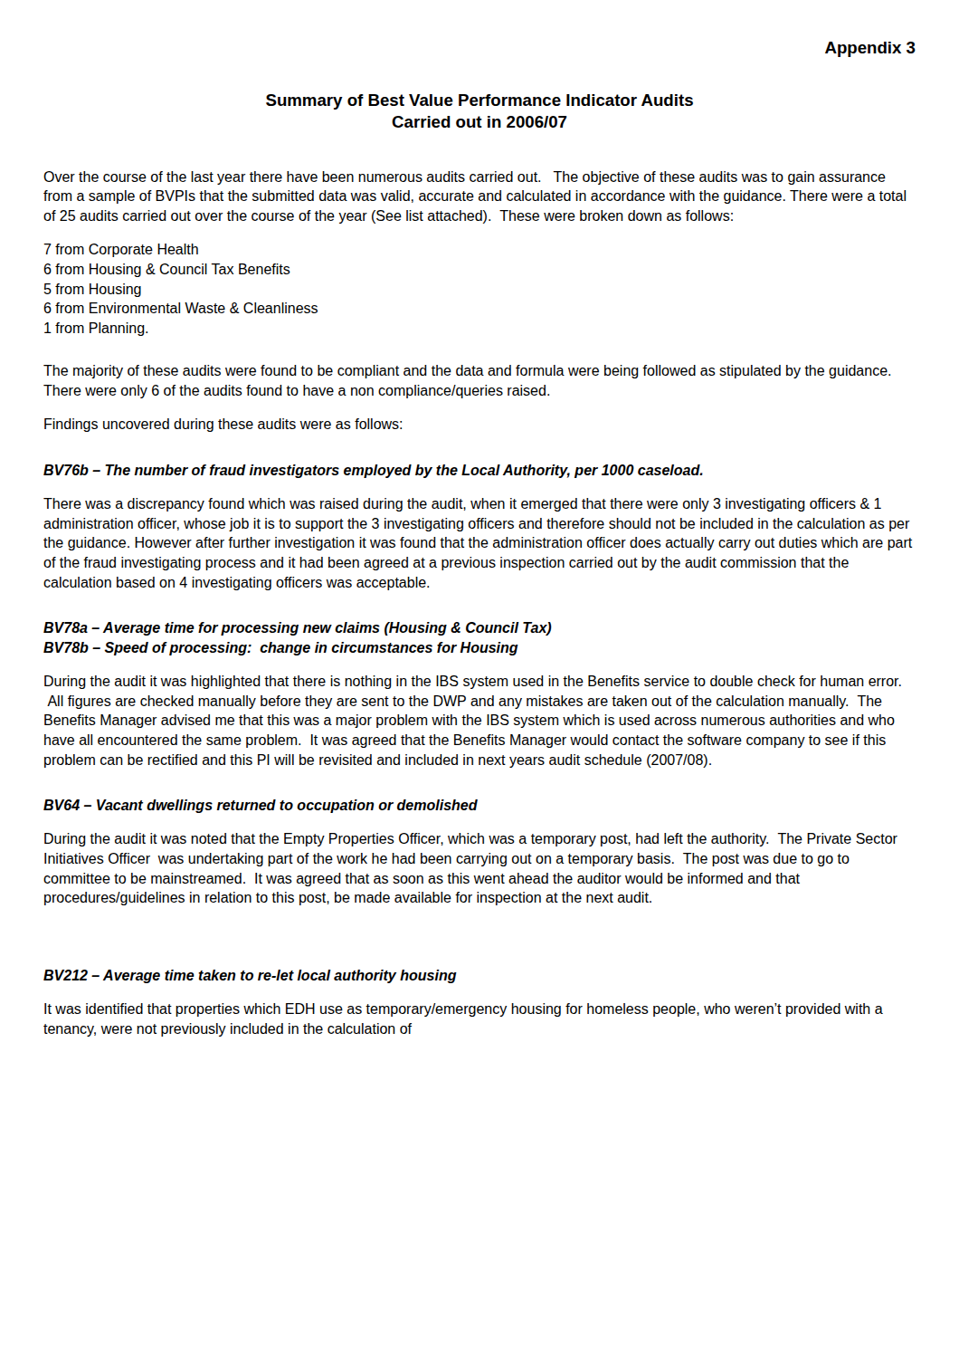Appendix 3
Summary of Best Value Performance Indicator Audits
Carried out in 2006/07
Over the course of the last year there have been numerous audits carried out. The objective of these audits was to gain assurance from a sample of BVPIs that the submitted data was valid, accurate and calculated in accordance with the guidance. There were a total of 25 audits carried out over the course of the year (See list attached). These were broken down as follows:
7 from Corporate Health
6 from Housing & Council Tax Benefits
5 from Housing
6 from Environmental Waste & Cleanliness
1 from Planning.
The majority of these audits were found to be compliant and the data and formula were being followed as stipulated by the guidance. There were only 6 of the audits found to have a non compliance/queries raised.
Findings uncovered during these audits were as follows:
BV76b – The number of fraud investigators employed by the Local Authority, per 1000 caseload.
There was a discrepancy found which was raised during the audit, when it emerged that there were only 3 investigating officers & 1 administration officer, whose job it is to support the 3 investigating officers and therefore should not be included in the calculation as per the guidance. However after further investigation it was found that the administration officer does actually carry out duties which are part of the fraud investigating process and it had been agreed at a previous inspection carried out by the audit commission that the calculation based on 4 investigating officers was acceptable.
BV78a – Average time for processing new claims (Housing & Council Tax)
BV78b – Speed of processing: change in circumstances for Housing
During the audit it was highlighted that there is nothing in the IBS system used in the Benefits service to double check for human error. All figures are checked manually before they are sent to the DWP and any mistakes are taken out of the calculation manually. The Benefits Manager advised me that this was a major problem with the IBS system which is used across numerous authorities and who have all encountered the same problem. It was agreed that the Benefits Manager would contact the software company to see if this problem can be rectified and this PI will be revisited and included in next years audit schedule (2007/08).
BV64 – Vacant dwellings returned to occupation or demolished
During the audit it was noted that the Empty Properties Officer, which was a temporary post, had left the authority. The Private Sector Initiatives Officer was undertaking part of the work he had been carrying out on a temporary basis. The post was due to go to committee to be mainstreamed. It was agreed that as soon as this went ahead the auditor would be informed and that procedures/guidelines in relation to this post, be made available for inspection at the next audit.
BV212 – Average time taken to re-let local authority housing
It was identified that properties which EDH use as temporary/emergency housing for homeless people, who weren’t provided with a tenancy, were not previously included in the calculation of